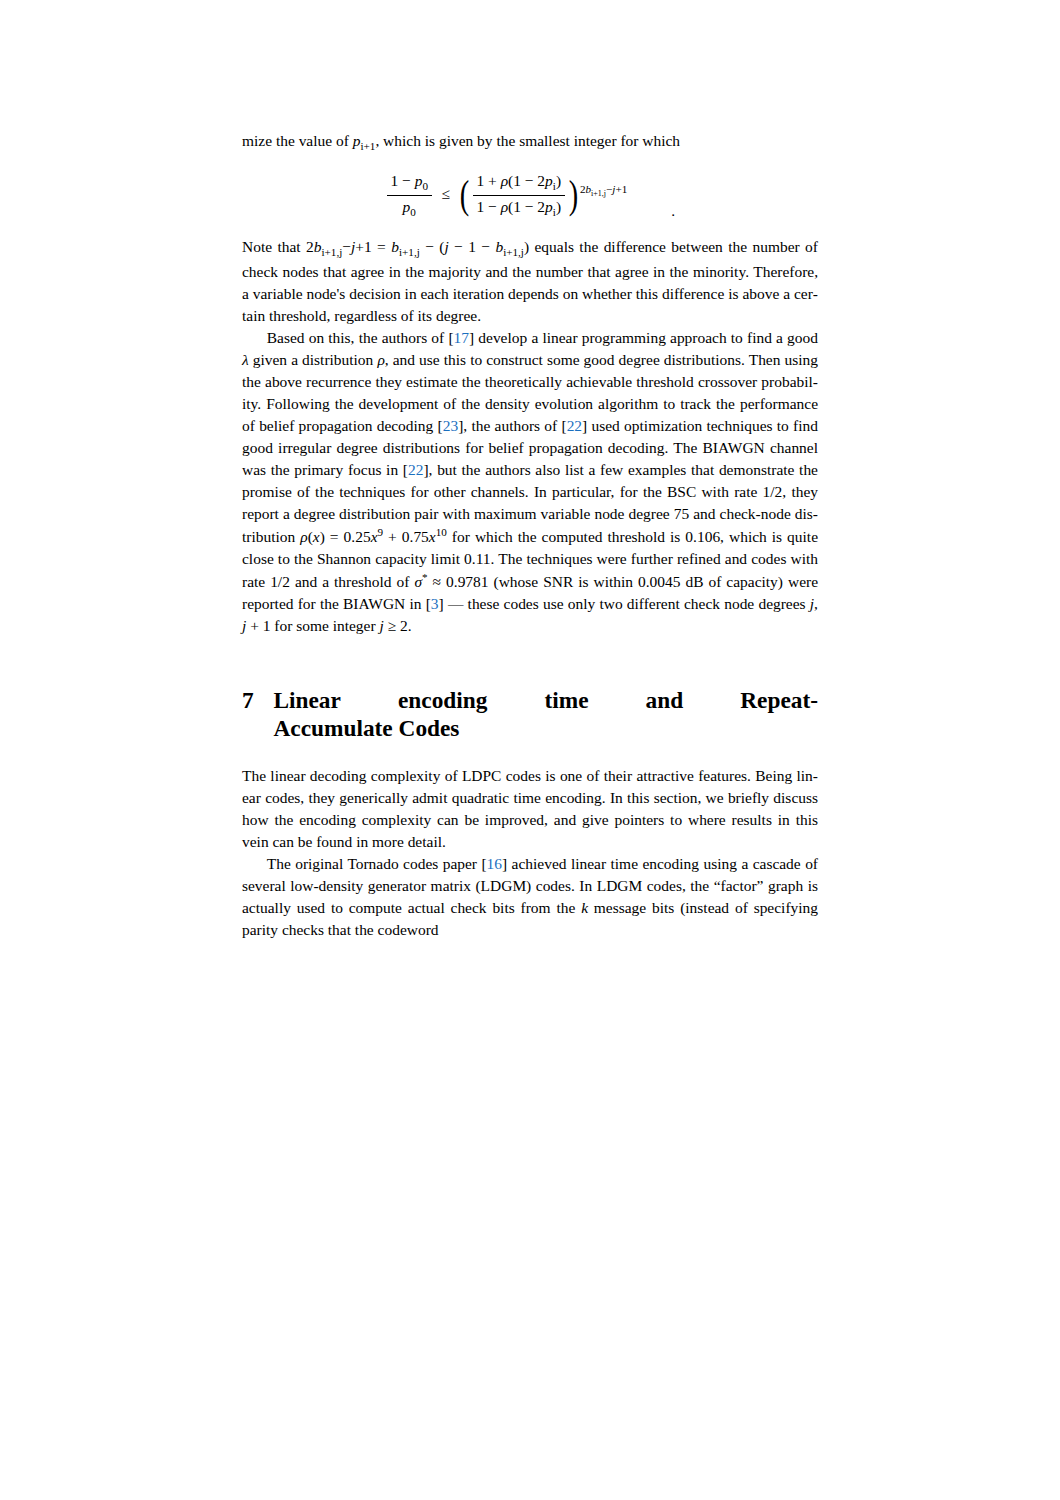mize the value of pi+1, which is given by the smallest integer for which
1 − p 0 p 0 ≤ ( 1 + ρ(1 − 2pi) 1 − ρ(1 − 2pi) ) 2bi+1,j−j+1 .
Note that 2bi+1,j−j+1 = bi+1,j − (j − 1 − bi+1,j) equals the difference between the number of check nodes that agree in the majority and the number that agree in the minority. Therefore, a variable node's decision in each iteration depends on whether this difference is above a certain threshold, regardless of its degree.
Based on this, the authors of [17] develop a linear programming approach to find a good λ given a distribution ρ, and use this to construct some good degree distributions. Then using the above recurrence they estimate the theoretically achievable threshold crossover probability. Following the development of the density evolution algorithm to track the performance of belief propagation decoding [23], the authors of [22] used optimization techniques to find good irregular degree distributions for belief propagation decoding. The BIAWGN channel was the primary focus in [22], but the authors also list a few examples that demonstrate the promise of the techniques for other channels. In particular, for the BSC with rate 1/2, they report a degree distribution pair with maximum variable node degree 75 and check-node distribution ρ(x) = 0.25x 9 + 0.75x 10 for which the computed threshold is 0.106, which is quite close to the Shannon capacity limit 0.11. The techniques were further refined and codes with rate 1/2 and a threshold of σ* ≈ 0.9781 (whose SNR is within 0.0045 dB of capacity) were reported for the BIAWGN in [3] — these codes use only two different check node degrees j, j + 1 for some integer j ≥ 2.
7 Linear encoding time and Repeat- Accumulate Codes
The linear decoding complexity of LDPC codes is one of their attractive features. Being linear codes, they generically admit quadratic time encoding. In this section, we briefly discuss how the encoding complexity can be improved, and give pointers to where results in this vein can be found in more detail.
The original Tornado codes paper [16] achieved linear time encoding using a cascade of several low-density generator matrix (LDGM) codes. In LDGM codes, the “factor” graph is actually used to compute actual check bits from the k message bits (instead of specifying parity checks that the codeword